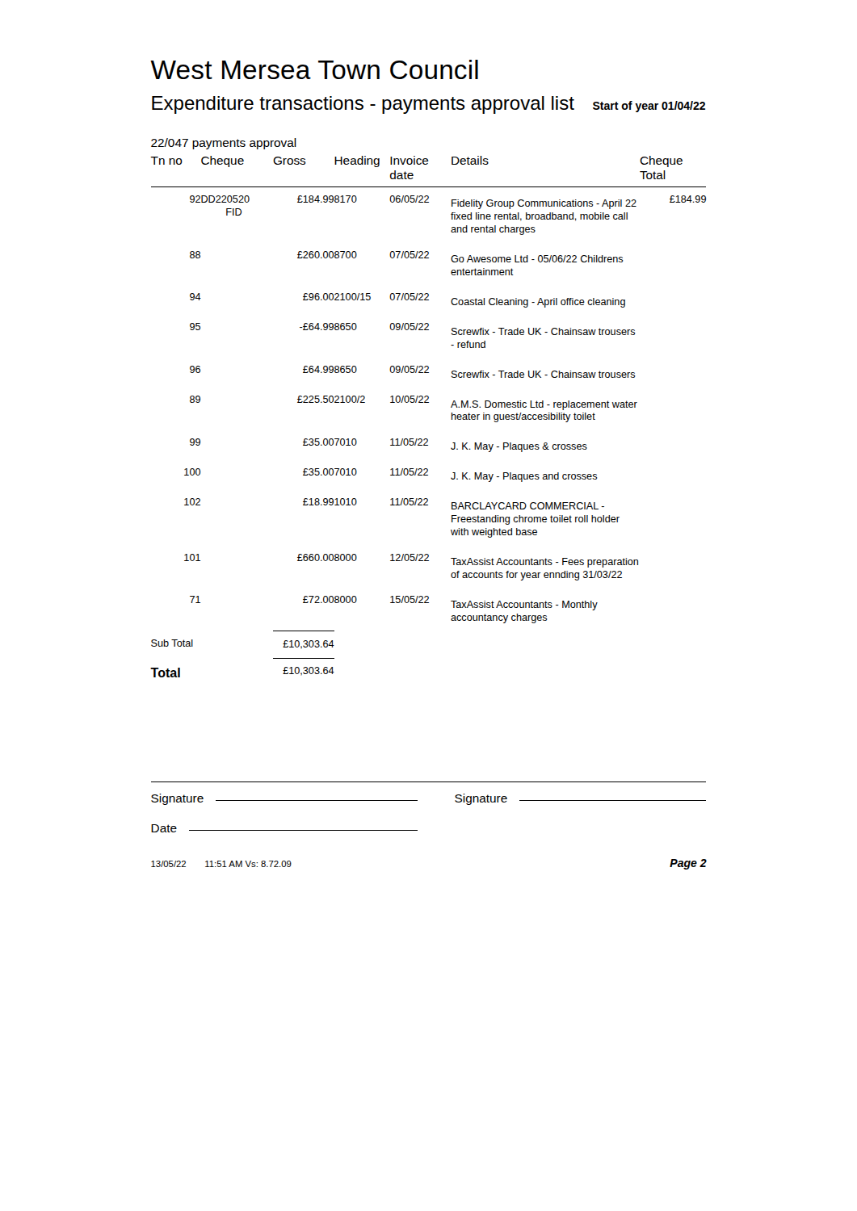West Mersea Town Council
Expenditure transactions - payments approval list
Start of year 01/04/22
22/047 payments approval
| Tn no | Cheque | Gross | Heading | Invoice date | Details | Cheque Total |
| --- | --- | --- | --- | --- | --- | --- |
| 92 | DD220520 FID | £184.99 | 8170 | 06/05/22 | Fidelity Group Communications - April 22 fixed line rental, broadband, mobile call and rental charges | £184.99 |
| 88 | | £260.00 | 8700 | 07/05/22 | Go Awesome Ltd - 05/06/22 Childrens entertainment | |
| 94 | | £96.00 | 2100/15 | 07/05/22 | Coastal Cleaning - April office cleaning | |
| 95 | | -£64.99 | 8650 | 09/05/22 | Screwfix - Trade UK - Chainsaw trousers - refund | |
| 96 | | £64.99 | 8650 | 09/05/22 | Screwfix - Trade UK - Chainsaw trousers | |
| 89 | | £225.50 | 2100/2 | 10/05/22 | A.M.S. Domestic Ltd - replacement water heater in guest/accesibility toilet | |
| 99 | | £35.00 | 7010 | 11/05/22 | J. K. May - Plaques & crosses | |
| 100 | | £35.00 | 7010 | 11/05/22 | J. K. May - Plaques and crosses | |
| 102 | | £18.99 | 1010 | 11/05/22 | BARCLAYCARD COMMERCIAL - Freestanding chrome toilet roll holder with weighted base | |
| 101 | | £660.00 | 8000 | 12/05/22 | TaxAssist Accountants - Fees preparation of accounts for year ennding 31/03/22 | |
| 71 | | £72.00 | 8000 | 15/05/22 | TaxAssist Accountants - Monthly accountancy charges | |
| Sub Total | £10,303.64 | |
| Total | £10,303.64 | |
Signature
Date
Signature
13/05/2211:51 AM Vs: 8.72.09
Page 2